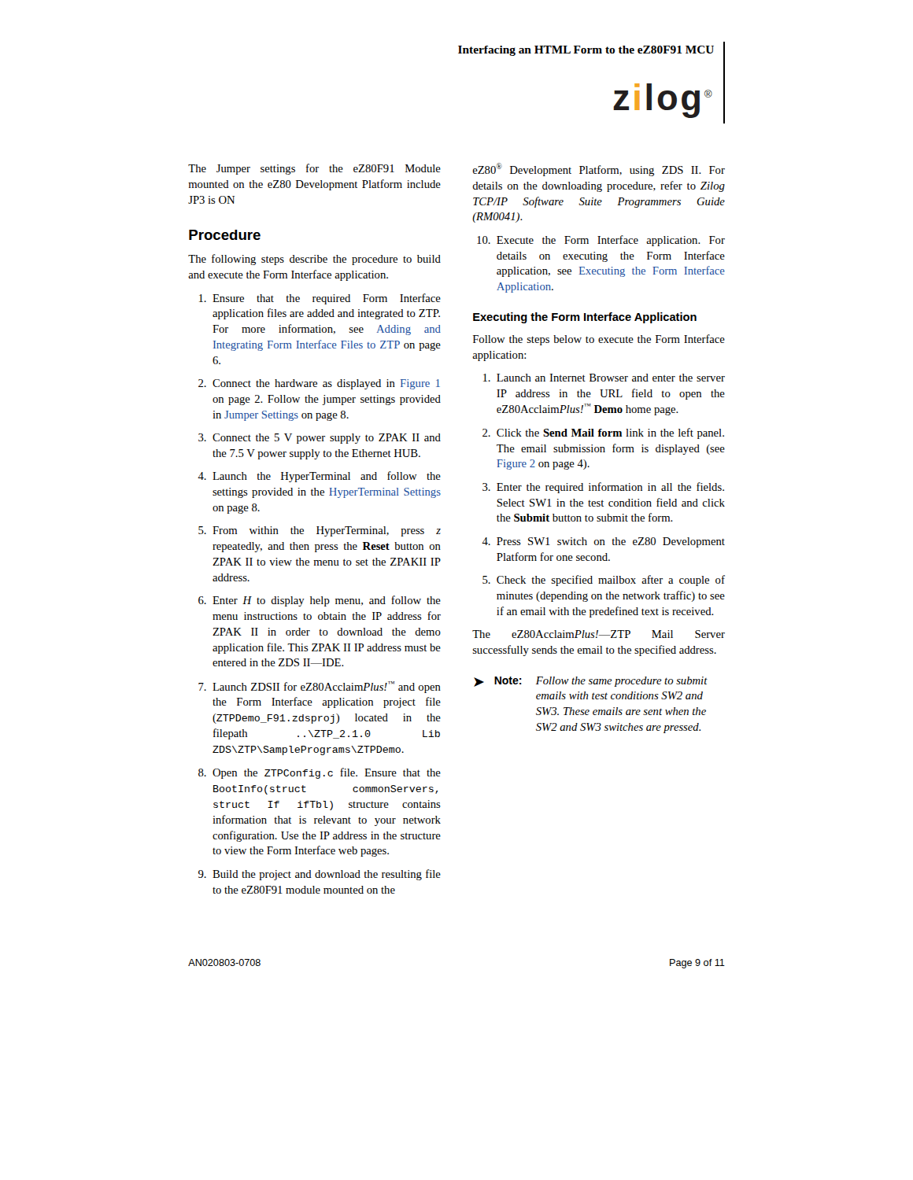Interfacing an HTML Form to the eZ80F91 MCU
zilog®
The Jumper settings for the eZ80F91 Module mounted on the eZ80 Development Platform include JP3 is ON
Procedure
The following steps describe the procedure to build and execute the Form Interface application.
Ensure that the required Form Interface application files are added and integrated to ZTP. For more information, see Adding and Integrating Form Interface Files to ZTP on page 6.
Connect the hardware as displayed in Figure 1 on page 2. Follow the jumper settings provided in Jumper Settings on page 8.
Connect the 5 V power supply to ZPAK II and the 7.5 V power supply to the Ethernet HUB.
Launch the HyperTerminal and follow the settings provided in the HyperTerminal Settings on page 8.
From within the HyperTerminal, press z repeatedly, and then press the Reset button on ZPAK II to view the menu to set the ZPAKII IP address.
Enter H to display help menu, and follow the menu instructions to obtain the IP address for ZPAK II in order to download the demo application file. This ZPAK II IP address must be entered in the ZDS II—IDE.
Launch ZDSII for eZ80AcclaimPlus!™ and open the Form Interface application project file (ZTPDemo_F91.zdsproj) located in the filepath ..\ZTP_2.1.0 Lib ZDS\ZTP\SamplePrograms\ZTPDemo.
Open the ZTPConfig.c file. Ensure that the BootInfo(struct commonServers, struct If ifTbl) structure contains information that is relevant to your network configuration. Use the IP address in the structure to view the Form Interface web pages.
Build the project and download the resulting file to the eZ80F91 module mounted on the
eZ80® Development Platform, using ZDS II. For details on the downloading procedure, refer to Zilog TCP/IP Software Suite Programmers Guide (RM0041).
Execute the Form Interface application. For details on executing the Form Interface application, see Executing the Form Interface Application.
Executing the Form Interface Application
Follow the steps below to execute the Form Interface application:
Launch an Internet Browser and enter the server IP address in the URL field to open the eZ80AcclaimPlus!™ Demo home page.
Click the Send Mail form link in the left panel. The email submission form is displayed (see Figure 2 on page 4).
Enter the required information in all the fields. Select SW1 in the test condition field and click the Submit button to submit the form.
Press SW1 switch on the eZ80 Development Platform for one second.
Check the specified mailbox after a couple of minutes (depending on the network traffic) to see if an email with the predefined text is received.
The eZ80AcclaimPlus!—ZTP Mail Server successfully sends the email to the specified address.
➤
Note:
Follow the same procedure to submit emails with test conditions SW2 and SW3. These emails are sent when the SW2 and SW3 switches are pressed.
AN020803-0708
Page 9 of 11